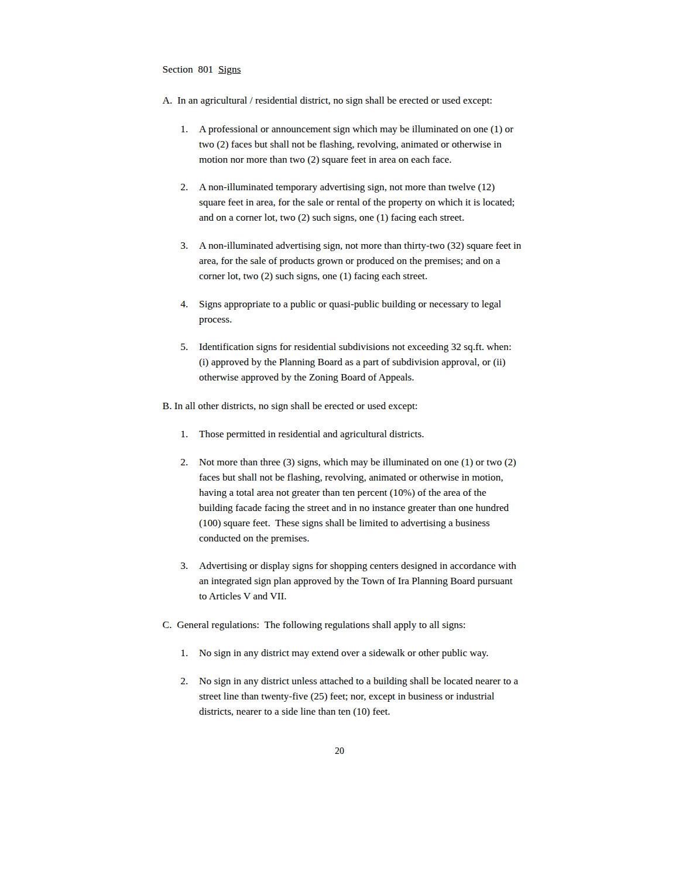Section 801 Signs
A. In an agricultural / residential district, no sign shall be erected or used except:
1. A professional or announcement sign which may be illuminated on one (1) or two (2) faces but shall not be flashing, revolving, animated or otherwise in motion nor more than two (2) square feet in area on each face.
2. A non-illuminated temporary advertising sign, not more than twelve (12) square feet in area, for the sale or rental of the property on which it is located; and on a corner lot, two (2) such signs, one (1) facing each street.
3. A non-illuminated advertising sign, not more than thirty-two (32) square feet in area, for the sale of products grown or produced on the premises; and on a corner lot, two (2) such signs, one (1) facing each street.
4. Signs appropriate to a public or quasi-public building or necessary to legal process.
5. Identification signs for residential subdivisions not exceeding 32 sq.ft. when: (i) approved by the Planning Board as a part of subdivision approval, or (ii) otherwise approved by the Zoning Board of Appeals.
B. In all other districts, no sign shall be erected or used except:
1. Those permitted in residential and agricultural districts.
2. Not more than three (3) signs, which may be illuminated on one (1) or two (2) faces but shall not be flashing, revolving, animated or otherwise in motion, having a total area not greater than ten percent (10%) of the area of the building facade facing the street and in no instance greater than one hundred (100) square feet. These signs shall be limited to advertising a business conducted on the premises.
3. Advertising or display signs for shopping centers designed in accordance with an integrated sign plan approved by the Town of Ira Planning Board pursuant to Articles V and VII.
C. General regulations: The following regulations shall apply to all signs:
1. No sign in any district may extend over a sidewalk or other public way.
2. No sign in any district unless attached to a building shall be located nearer to a street line than twenty-five (25) feet; nor, except in business or industrial districts, nearer to a side line than ten (10) feet.
20